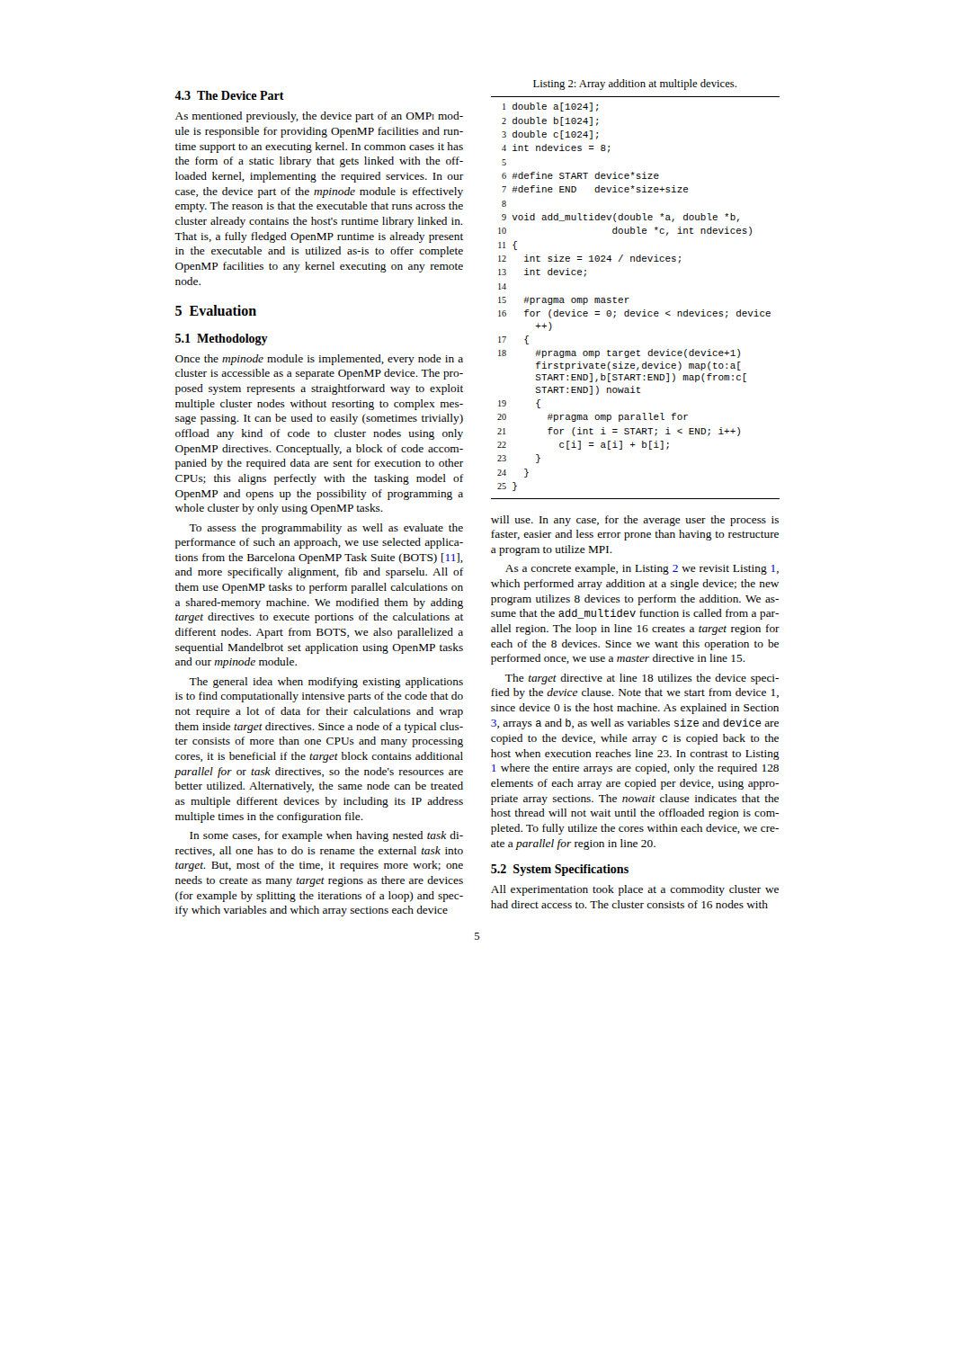4.3 The Device Part
As mentioned previously, the device part of an OMPi module is responsible for providing OpenMP facilities and runtime support to an executing kernel. In common cases it has the form of a static library that gets linked with the offloaded kernel, implementing the required services. In our case, the device part of the mpinode module is effectively empty. The reason is that the executable that runs across the cluster already contains the host's runtime library linked in. That is, a fully fledged OpenMP runtime is already present in the executable and is utilized as-is to offer complete OpenMP facilities to any kernel executing on any remote node.
5 Evaluation
5.1 Methodology
Once the mpinode module is implemented, every node in a cluster is accessible as a separate OpenMP device. The proposed system represents a straightforward way to exploit multiple cluster nodes without resorting to complex message passing. It can be used to easily (sometimes trivially) offload any kind of code to cluster nodes using only OpenMP directives. Conceptually, a block of code accompanied by the required data are sent for execution to other CPUs; this aligns perfectly with the tasking model of OpenMP and opens up the possibility of programming a whole cluster by only using OpenMP tasks.
To assess the programmability as well as evaluate the performance of such an approach, we use selected applications from the Barcelona OpenMP Task Suite (BOTS) [11], and more specifically alignment, fib and sparselu. All of them use OpenMP tasks to perform parallel calculations on a shared-memory machine. We modified them by adding target directives to execute portions of the calculations at different nodes. Apart from BOTS, we also parallelized a sequential Mandelbrot set application using OpenMP tasks and our mpinode module.
The general idea when modifying existing applications is to find computationally intensive parts of the code that do not require a lot of data for their calculations and wrap them inside target directives. Since a node of a typical cluster consists of more than one CPUs and many processing cores, it is beneficial if the target block contains additional parallel for or task directives, so the node's resources are better utilized. Alternatively, the same node can be treated as multiple different devices by including its IP address multiple times in the configuration file.
In some cases, for example when having nested task directives, all one has to do is rename the external task into target. But, most of the time, it requires more work; one needs to create as many target regions as there are devices (for example by splitting the iterations of a loop) and specify which variables and which array sections each device
Listing 2: Array addition at multiple devices.
| 1 | double a[1024]; |
| 2 | double b[1024]; |
| 3 | double c[1024]; |
| 4 | int ndevices = 8; |
| 5 | |
| 6 | #define START device*size |
| 7 | #define END device*size+size |
| 8 | |
| 9 | void add_multidev(double *a, double *b, |
| 10 | double *c, int ndevices) |
| 11 | { |
| 12 | int size = 1024 / ndevices; |
| 13 | int device; |
| 14 | |
| 15 | #pragma omp master |
| 16 | for (device = 0; device < ndevices; device ++) |
| 17 | { |
| 18 | #pragma omp target device(device+1) firstprivate(size,device) map(to:a[ START:END],b[START:END]) map(from:c[ START:END]) nowait |
| 19 | { |
| 20 | #pragma omp parallel for |
| 21 | for (int i = START; i < END; i++) |
| 22 | c[i] = a[i] + b[i]; |
| 23 | } |
| 24 | } |
| 25 | } |
will use. In any case, for the average user the process is faster, easier and less error prone than having to restructure a program to utilize MPI.
As a concrete example, in Listing 2 we revisit Listing 1, which performed array addition at a single device; the new program utilizes 8 devices to perform the addition. We assume that the add_multidev function is called from a parallel region. The loop in line 16 creates a target region for each of the 8 devices. Since we want this operation to be performed once, we use a master directive in line 15.
The target directive at line 18 utilizes the device specified by the device clause. Note that we start from device 1, since device 0 is the host machine. As explained in Section 3, arrays a and b, as well as variables size and device are copied to the device, while array c is copied back to the host when execution reaches line 23. In contrast to Listing 1 where the entire arrays are copied, only the required 128 elements of each array are copied per device, using appropriate array sections. The nowait clause indicates that the host thread will not wait until the offloaded region is completed. To fully utilize the cores within each device, we create a parallel for region in line 20.
5.2 System Specifications
All experimentation took place at a commodity cluster we had direct access to. The cluster consists of 16 nodes with
5